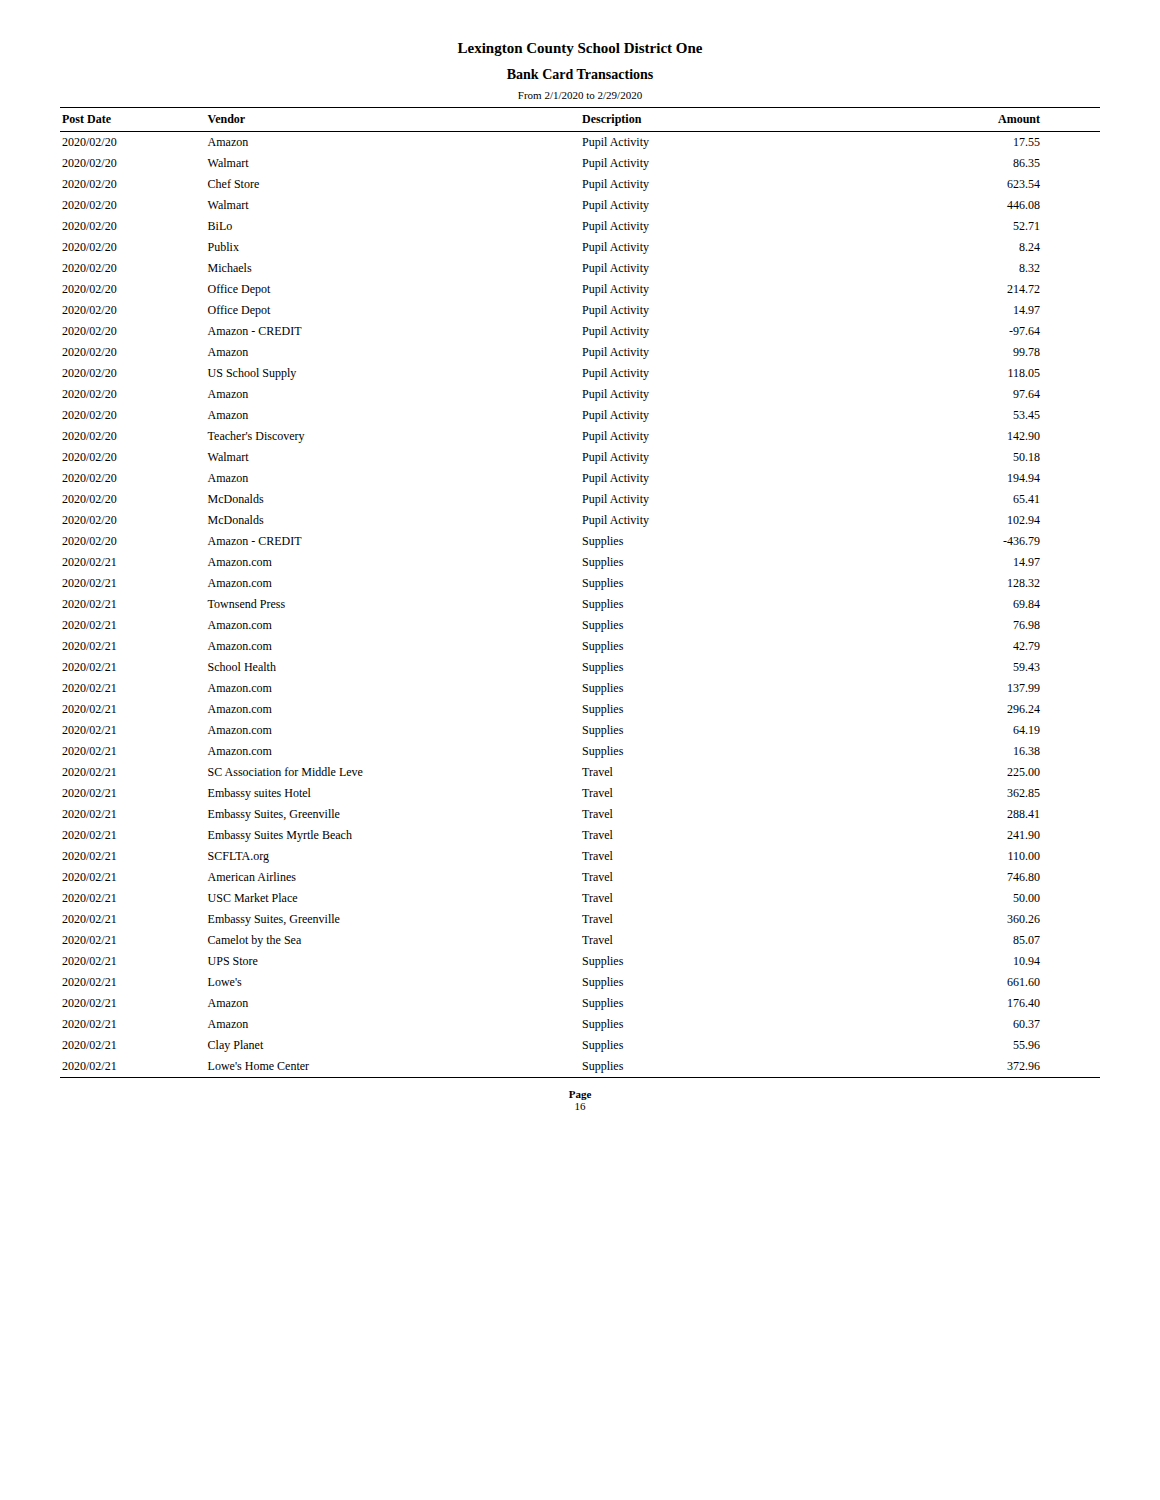Lexington County School District One
Bank Card Transactions
From 2/1/2020 to 2/29/2020
| Post Date | Vendor | Description | Amount |
| --- | --- | --- | --- |
| 2020/02/20 | Amazon | Pupil Activity | 17.55 |
| 2020/02/20 | Walmart | Pupil Activity | 86.35 |
| 2020/02/20 | Chef Store | Pupil Activity | 623.54 |
| 2020/02/20 | Walmart | Pupil Activity | 446.08 |
| 2020/02/20 | BiLo | Pupil Activity | 52.71 |
| 2020/02/20 | Publix | Pupil Activity | 8.24 |
| 2020/02/20 | Michaels | Pupil Activity | 8.32 |
| 2020/02/20 | Office Depot | Pupil Activity | 214.72 |
| 2020/02/20 | Office Depot | Pupil Activity | 14.97 |
| 2020/02/20 | Amazon - CREDIT | Pupil Activity | -97.64 |
| 2020/02/20 | Amazon | Pupil Activity | 99.78 |
| 2020/02/20 | US School Supply | Pupil Activity | 118.05 |
| 2020/02/20 | Amazon | Pupil Activity | 97.64 |
| 2020/02/20 | Amazon | Pupil Activity | 53.45 |
| 2020/02/20 | Teacher's Discovery | Pupil Activity | 142.90 |
| 2020/02/20 | Walmart | Pupil Activity | 50.18 |
| 2020/02/20 | Amazon | Pupil Activity | 194.94 |
| 2020/02/20 | McDonalds | Pupil Activity | 65.41 |
| 2020/02/20 | McDonalds | Pupil Activity | 102.94 |
| 2020/02/20 | Amazon - CREDIT | Supplies | -436.79 |
| 2020/02/21 | Amazon.com | Supplies | 14.97 |
| 2020/02/21 | Amazon.com | Supplies | 128.32 |
| 2020/02/21 | Townsend Press | Supplies | 69.84 |
| 2020/02/21 | Amazon.com | Supplies | 76.98 |
| 2020/02/21 | Amazon.com | Supplies | 42.79 |
| 2020/02/21 | School Health | Supplies | 59.43 |
| 2020/02/21 | Amazon.com | Supplies | 137.99 |
| 2020/02/21 | Amazon.com | Supplies | 296.24 |
| 2020/02/21 | Amazon.com | Supplies | 64.19 |
| 2020/02/21 | Amazon.com | Supplies | 16.38 |
| 2020/02/21 | SC Association for Middle Leve | Travel | 225.00 |
| 2020/02/21 | Embassy suites Hotel | Travel | 362.85 |
| 2020/02/21 | Embassy Suites, Greenville | Travel | 288.41 |
| 2020/02/21 | Embassy Suites Myrtle Beach | Travel | 241.90 |
| 2020/02/21 | SCFLTA.org | Travel | 110.00 |
| 2020/02/21 | American Airlines | Travel | 746.80 |
| 2020/02/21 | USC Market Place | Travel | 50.00 |
| 2020/02/21 | Embassy Suites, Greenville | Travel | 360.26 |
| 2020/02/21 | Camelot by the Sea | Travel | 85.07 |
| 2020/02/21 | UPS Store | Supplies | 10.94 |
| 2020/02/21 | Lowe's | Supplies | 661.60 |
| 2020/02/21 | Amazon | Supplies | 176.40 |
| 2020/02/21 | Amazon | Supplies | 60.37 |
| 2020/02/21 | Clay Planet | Supplies | 55.96 |
| 2020/02/21 | Lowe's Home Center | Supplies | 372.96 |
Page
16